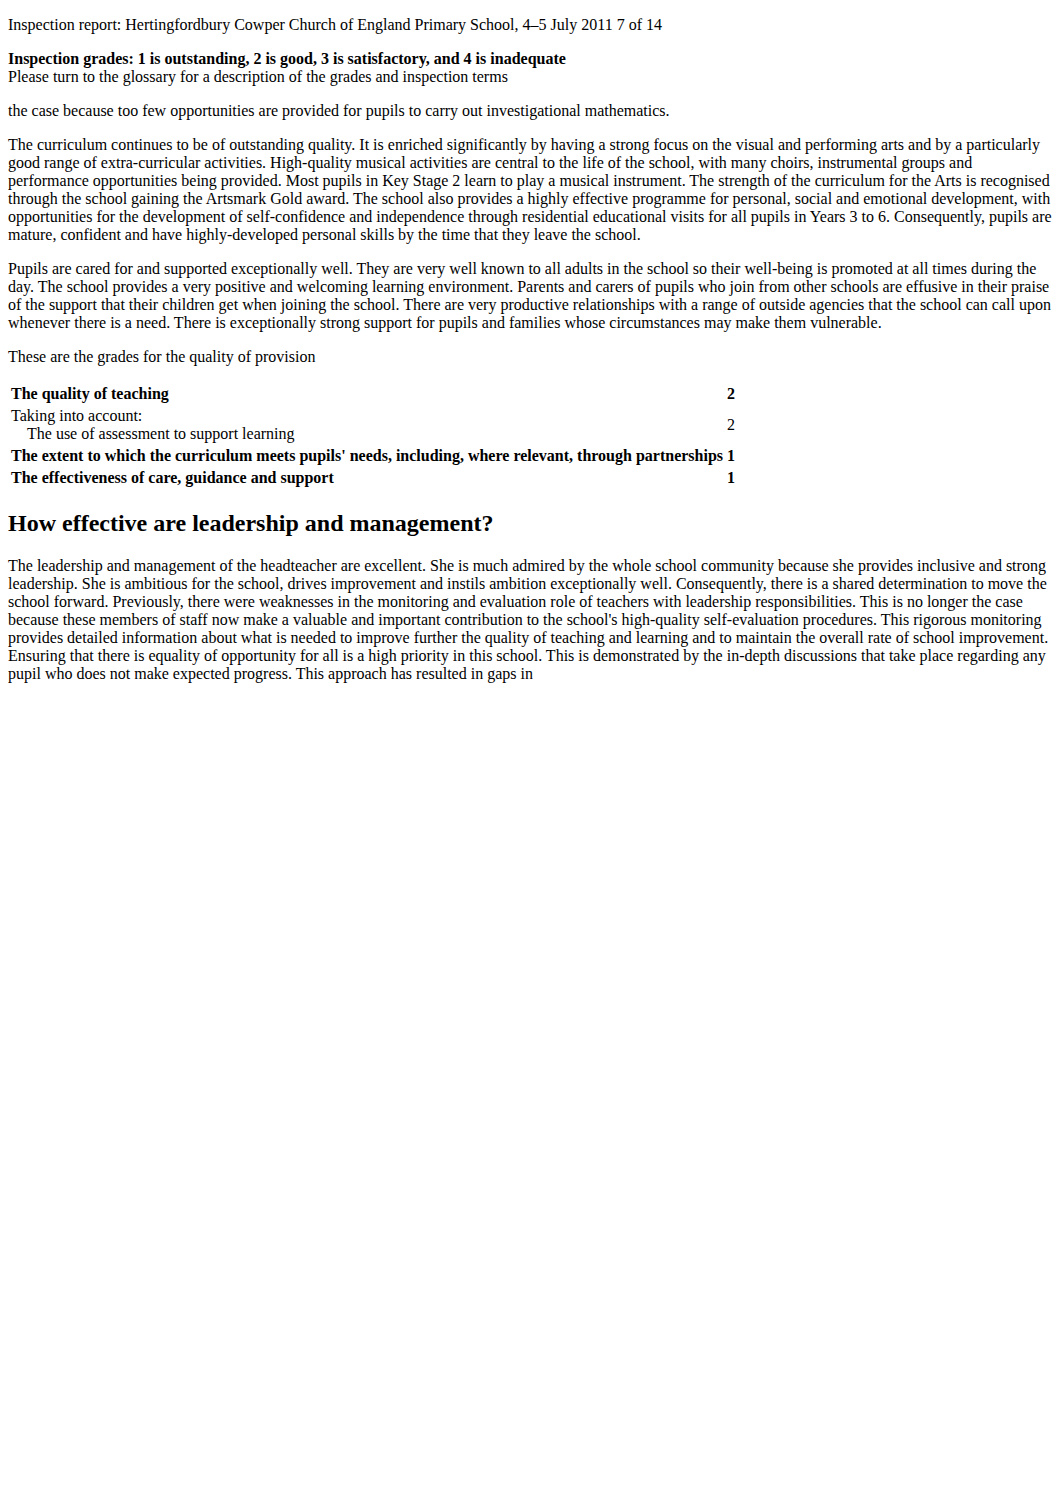Inspection report: Hertingfordbury Cowper Church of England Primary School, 4–5 July 2011 7 of 14
Inspection grades: 1 is outstanding, 2 is good, 3 is satisfactory, and 4 is inadequate
Please turn to the glossary for a description of the grades and inspection terms
the case because too few opportunities are provided for pupils to carry out investigational mathematics.
The curriculum continues to be of outstanding quality. It is enriched significantly by having a strong focus on the visual and performing arts and by a particularly good range of extra-curricular activities. High-quality musical activities are central to the life of the school, with many choirs, instrumental groups and performance opportunities being provided. Most pupils in Key Stage 2 learn to play a musical instrument. The strength of the curriculum for the Arts is recognised through the school gaining the Artsmark Gold award. The school also provides a highly effective programme for personal, social and emotional development, with opportunities for the development of self-confidence and independence through residential educational visits for all pupils in Years 3 to 6. Consequently, pupils are mature, confident and have highly-developed personal skills by the time that they leave the school.
Pupils are cared for and supported exceptionally well. They are very well known to all adults in the school so their well-being is promoted at all times during the day. The school provides a very positive and welcoming learning environment. Parents and carers of pupils who join from other schools are effusive in their praise of the support that their children get when joining the school. There are very productive relationships with a range of outside agencies that the school can call upon whenever there is a need. There is exceptionally strong support for pupils and families whose circumstances may make them vulnerable.
These are the grades for the quality of provision
| The quality of teaching | 2 |
| Taking into account: The use of assessment to support learning | 2 |
| The extent to which the curriculum meets pupils' needs, including, where relevant, through partnerships | 1 |
| The effectiveness of care, guidance and support | 1 |
How effective are leadership and management?
The leadership and management of the headteacher are excellent. She is much admired by the whole school community because she provides inclusive and strong leadership. She is ambitious for the school, drives improvement and instils ambition exceptionally well. Consequently, there is a shared determination to move the school forward. Previously, there were weaknesses in the monitoring and evaluation role of teachers with leadership responsibilities. This is no longer the case because these members of staff now make a valuable and important contribution to the school's high-quality self-evaluation procedures. This rigorous monitoring provides detailed information about what is needed to improve further the quality of teaching and learning and to maintain the overall rate of school improvement. Ensuring that there is equality of opportunity for all is a high priority in this school. This is demonstrated by the in-depth discussions that take place regarding any pupil who does not make expected progress. This approach has resulted in gaps in